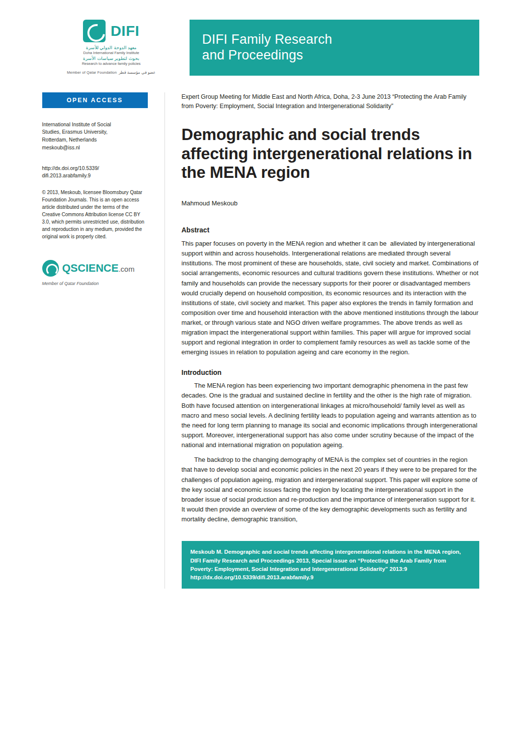DIFI
معهد الدوحة الدولي للأسرة Doha International Family Institute
بحوث لتطوير سياسات الأسرة Research to advance family policies
Member of Qatar Foundation عضو في مؤسسة قطر
DIFI Family Research and Proceedings
OPEN ACCESS
International Institute of Social
Studies, Erasmus University,
Rotterdam, Netherlands
meskoub@iss.nl
http://dx.doi.org/10.5339/
difi.2013.arabfamily.9
© 2013, Meskoub, licensee Bloomsbury Qatar Foundation Journals. This is an open access article distributed under the terms of the Creative Commons Attribution license CC BY 3.0, which permits unrestricted use, distribution and reproduction in any medium, provided the original work is properly cited.
QSCIENCE.com
Member of Qatar Foundation
Expert Group Meeting for Middle East and North Africa, Doha, 2-3 June 2013 “Protecting the Arab Family from Poverty: Employment, Social Integration and Intergenerational Solidarity”
Demographic and social trends affecting intergenerational relations in the MENA region
Mahmoud Meskoub
Abstract
This paper focuses on poverty in the MENA region and whether it can be alleviated by intergenerational support within and across households. Intergenerational relations are mediated through several institutions. The most prominent of these are households, state, civil society and market. Combinations of social arrangements, economic resources and cultural traditions govern these institutions. Whether or not family and households can provide the necessary supports for their poorer or disadvantaged members would crucially depend on household composition, its economic resources and its interaction with the institutions of state, civil society and market. This paper also explores the trends in family formation and composition over time and household interaction with the above mentioned institutions through the labour market, or through various state and NGO driven welfare programmes. The above trends as well as migration impact the intergenerational support within families. This paper will argue for improved social support and regional integration in order to complement family resources as well as tackle some of the emerging issues in relation to population ageing and care economy in the region.
Introduction
The MENA region has been experiencing two important demographic phenomena in the past few decades. One is the gradual and sustained decline in fertility and the other is the high rate of migration. Both have focused attention on intergenerational linkages at micro/household/ family level as well as macro and meso social levels. A declining fertility leads to population ageing and warrants attention as to the need for long term planning to manage its social and economic implications through intergenerational support. Moreover, intergenerational support has also come under scrutiny because of the impact of the national and international migration on population ageing.
The backdrop to the changing demography of MENA is the complex set of countries in the region that have to develop social and economic policies in the next 20 years if they were to be prepared for the challenges of population ageing, migration and intergenerational support. This paper will explore some of the key social and economic issues facing the region by locating the intergenerational support in the broader issue of social production and re-production and the importance of intergeneration support for it. It would then provide an overview of some of the key demographic developments such as fertility and mortality decline, demographic transition,
Meskoub M. Demographic and social trends affecting intergenerational relations in the MENA region, DIFI Family Research and Proceedings 2013, Special issue on “Protecting the Arab Family from Poverty: Employment, Social Integration and Intergenerational Solidarity” 2013:9
http://dx.doi.org/10.5339/difi.2013.arabfamily.9